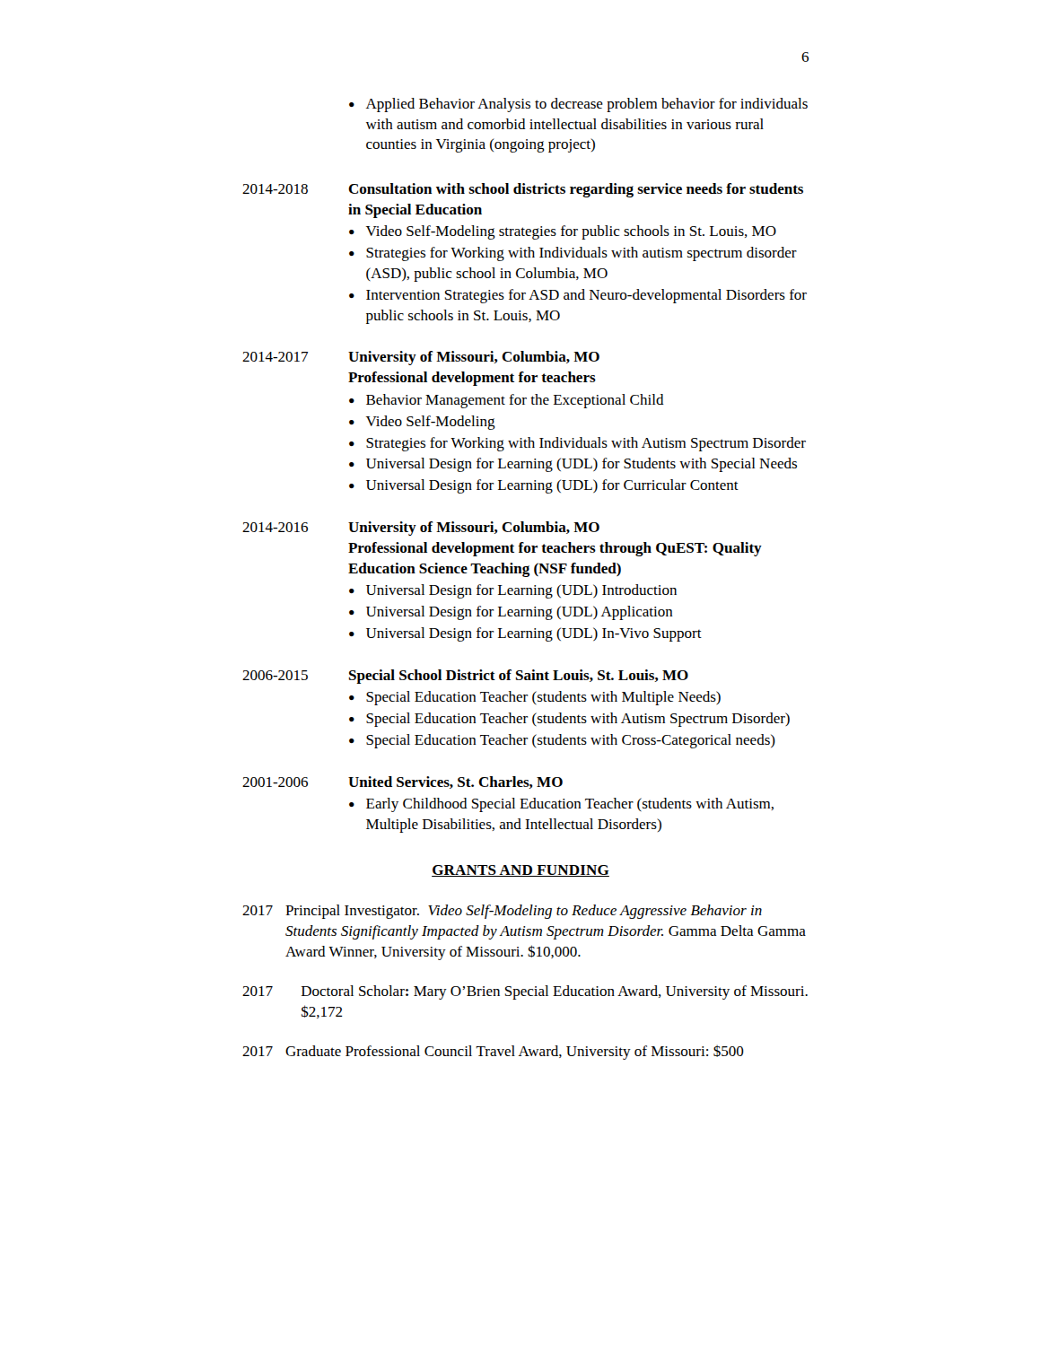6
Applied Behavior Analysis to decrease problem behavior for individuals with autism and comorbid intellectual disabilities in various rural counties in Virginia (ongoing project)
2014-2018
Consultation with school districts regarding service needs for students in Special Education
Video Self-Modeling strategies for public schools in St. Louis, MO
Strategies for Working with Individuals with autism spectrum disorder (ASD), public school in Columbia, MO
Intervention Strategies for ASD and Neuro-developmental Disorders for public schools in St. Louis, MO
2014-2017
University of Missouri, Columbia, MO
Professional development for teachers
Behavior Management for the Exceptional Child
Video Self-Modeling
Strategies for Working with Individuals with Autism Spectrum Disorder
Universal Design for Learning (UDL) for Students with Special Needs
Universal Design for Learning (UDL) for Curricular Content
2014-2016
University of Missouri, Columbia, MO
Professional development for teachers through QuEST: Quality Education Science Teaching (NSF funded)
Universal Design for Learning (UDL) Introduction
Universal Design for Learning (UDL) Application
Universal Design for Learning (UDL) In-Vivo Support
2006-2015
Special School District of Saint Louis, St. Louis, MO
Special Education Teacher (students with Multiple Needs)
Special Education Teacher (students with Autism Spectrum Disorder)
Special Education Teacher (students with Cross-Categorical needs)
2001-2006
United Services, St. Charles, MO
Early Childhood Special Education Teacher (students with Autism, Multiple Disabilities, and Intellectual Disorders)
GRANTS AND FUNDING
2017
Principal Investigator. Video Self-Modeling to Reduce Aggressive Behavior in Students Significantly Impacted by Autism Spectrum Disorder. Gamma Delta Gamma Award Winner, University of Missouri. $10,000.
2017
Doctoral Scholar: Mary O’Brien Special Education Award, University of Missouri. $2,172
2017
Graduate Professional Council Travel Award, University of Missouri: $500